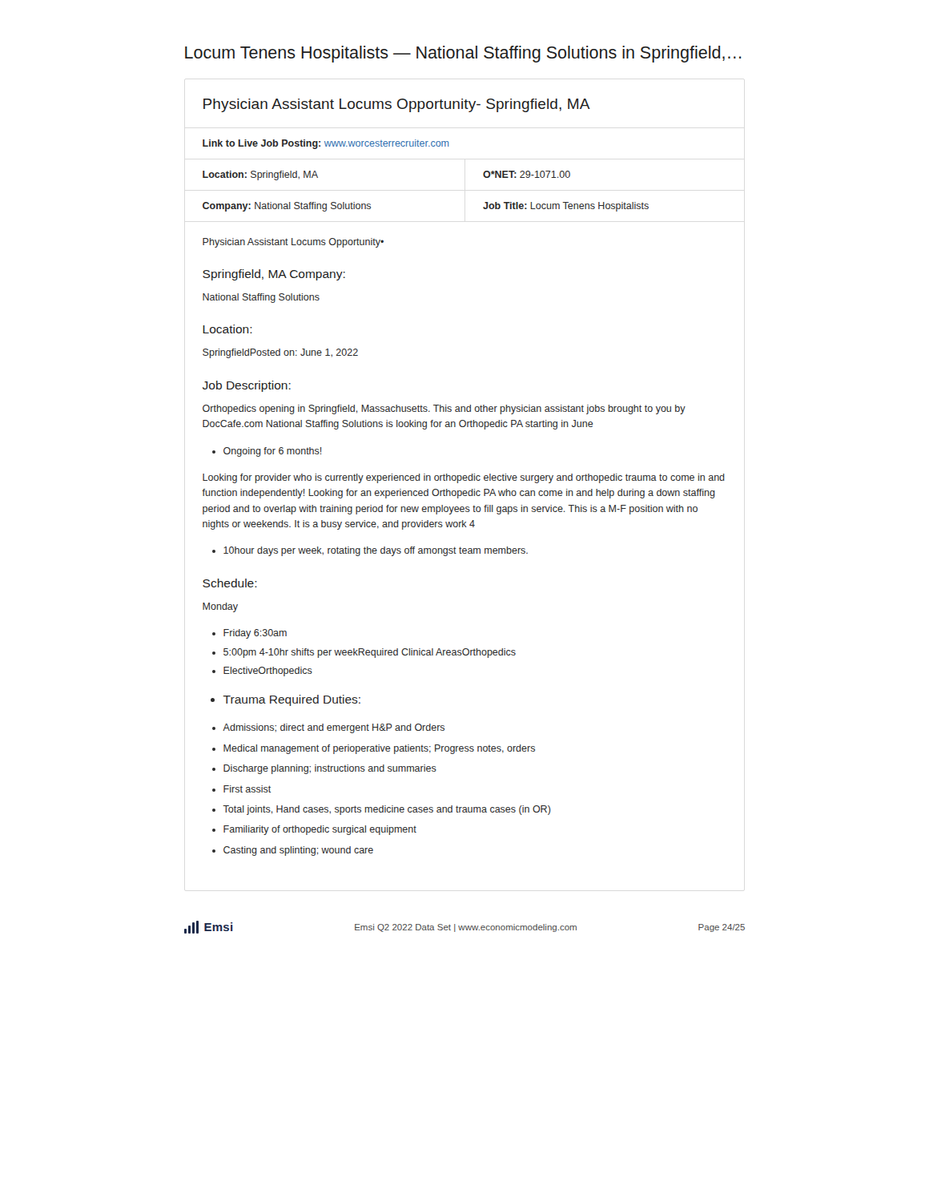Locum Tenens Hospitalists — National Staffing Solutions in Springfield, MA (May 20…
Physician Assistant Locums Opportunity- Springfield, MA
Link to Live Job Posting: www.worcesterrecruiter.com
Location: Springfield, MA
O*NET: 29-1071.00
Company: National Staffing Solutions
Job Title: Locum Tenens Hospitalists
Physician Assistant Locums Opportunity•
Springfield, MA Company:
National Staffing Solutions
Location:
SpringfieldPosted on: June 1, 2022
Job Description:
Orthopedics opening in Springfield, Massachusetts. This and other physician assistant jobs brought to you by DocCafe.com National Staffing Solutions is looking for an Orthopedic PA starting in June
Ongoing for 6 months!
Looking for provider who is currently experienced in orthopedic elective surgery and orthopedic trauma to come in and function independently! Looking for an experienced Orthopedic PA who can come in and help during a down staffing period and to overlap with training period for new employees to fill gaps in service. This is a M-F position with no nights or weekends. It is a busy service, and providers work 4
10hour days per week, rotating the days off amongst team members.
Schedule:
Monday
Friday 6:30am
5:00pm 4-10hr shifts per weekRequired Clinical AreasOrthopedics
ElectiveOrthopedics
Trauma Required Duties:
Admissions; direct and emergent H&P and Orders
Medical management of perioperative patients; Progress notes, orders
Discharge planning; instructions and summaries
First assist
Total joints, Hand cases, sports medicine cases and trauma cases (in OR)
Familiarity of orthopedic surgical equipment
Casting and splinting; wound care
Emsi
Emsi Q2 2022 Data Set | www.economicmodeling.com
Page 24/25